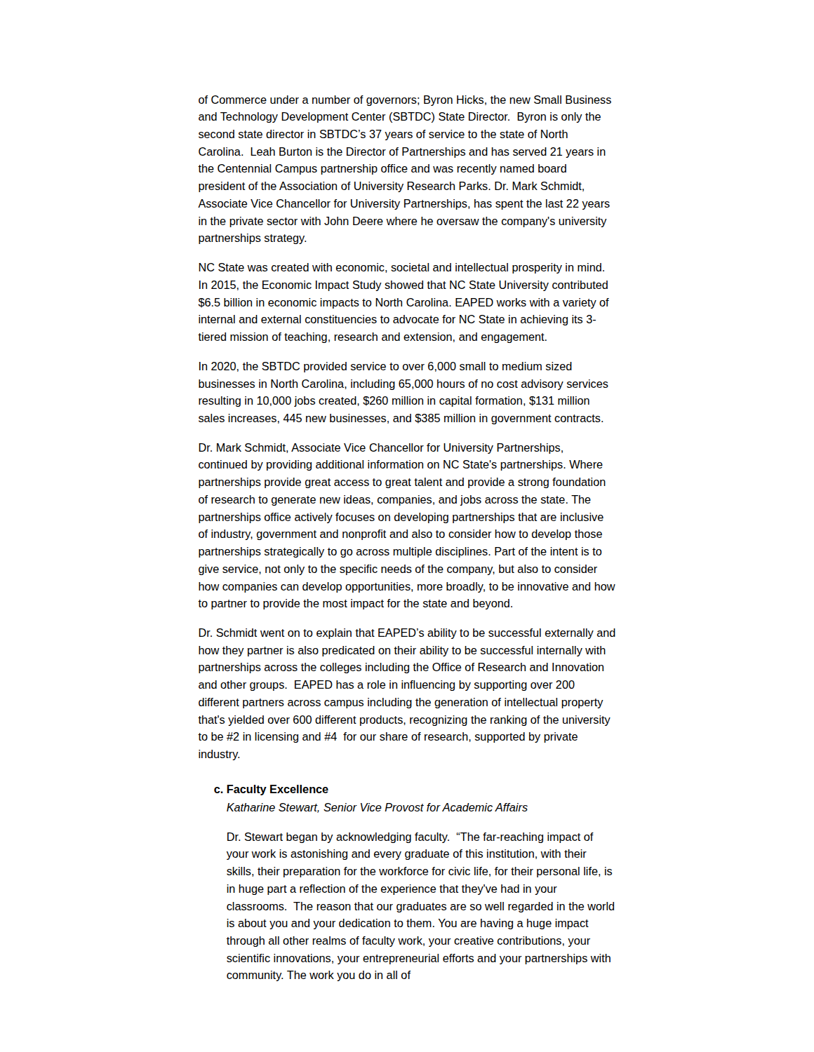of Commerce under a number of governors; Byron Hicks, the new Small Business and Technology Development Center (SBTDC) State Director. Byron is only the second state director in SBTDC’s 37 years of service to the state of North Carolina. Leah Burton is the Director of Partnerships and has served 21 years in the Centennial Campus partnership office and was recently named board president of the Association of University Research Parks. Dr. Mark Schmidt, Associate Vice Chancellor for University Partnerships, has spent the last 22 years in the private sector with John Deere where he oversaw the company's university partnerships strategy.
NC State was created with economic, societal and intellectual prosperity in mind. In 2015, the Economic Impact Study showed that NC State University contributed $6.5 billion in economic impacts to North Carolina. EAPED works with a variety of internal and external constituencies to advocate for NC State in achieving its 3-tiered mission of teaching, research and extension, and engagement.
In 2020, the SBTDC provided service to over 6,000 small to medium sized businesses in North Carolina, including 65,000 hours of no cost advisory services resulting in 10,000 jobs created, $260 million in capital formation, $131 million sales increases, 445 new businesses, and $385 million in government contracts.
Dr. Mark Schmidt, Associate Vice Chancellor for University Partnerships, continued by providing additional information on NC State's partnerships. Where partnerships provide great access to great talent and provide a strong foundation of research to generate new ideas, companies, and jobs across the state. The partnerships office actively focuses on developing partnerships that are inclusive of industry, government and nonprofit and also to consider how to develop those partnerships strategically to go across multiple disciplines. Part of the intent is to give service, not only to the specific needs of the company, but also to consider how companies can develop opportunities, more broadly, to be innovative and how to partner to provide the most impact for the state and beyond.
Dr. Schmidt went on to explain that EAPED’s ability to be successful externally and how they partner is also predicated on their ability to be successful internally with partnerships across the colleges including the Office of Research and Innovation and other groups. EAPED has a role in influencing by supporting over 200 different partners across campus including the generation of intellectual property that's yielded over 600 different products, recognizing the ranking of the university to be #2 in licensing and #4 for our share of research, supported by private industry.
Faculty Excellence Katharine Stewart, Senior Vice Provost for Academic Affairs
Dr. Stewart began by acknowledging faculty. “The far-reaching impact of your work is astonishing and every graduate of this institution, with their skills, their preparation for the workforce for civic life, for their personal life, is in huge part a reflection of the experience that they've had in your classrooms. The reason that our graduates are so well regarded in the world is about you and your dedication to them. You are having a huge impact through all other realms of faculty work, your creative contributions, your scientific innovations, your entrepreneurial efforts and your partnerships with community. The work you do in all of